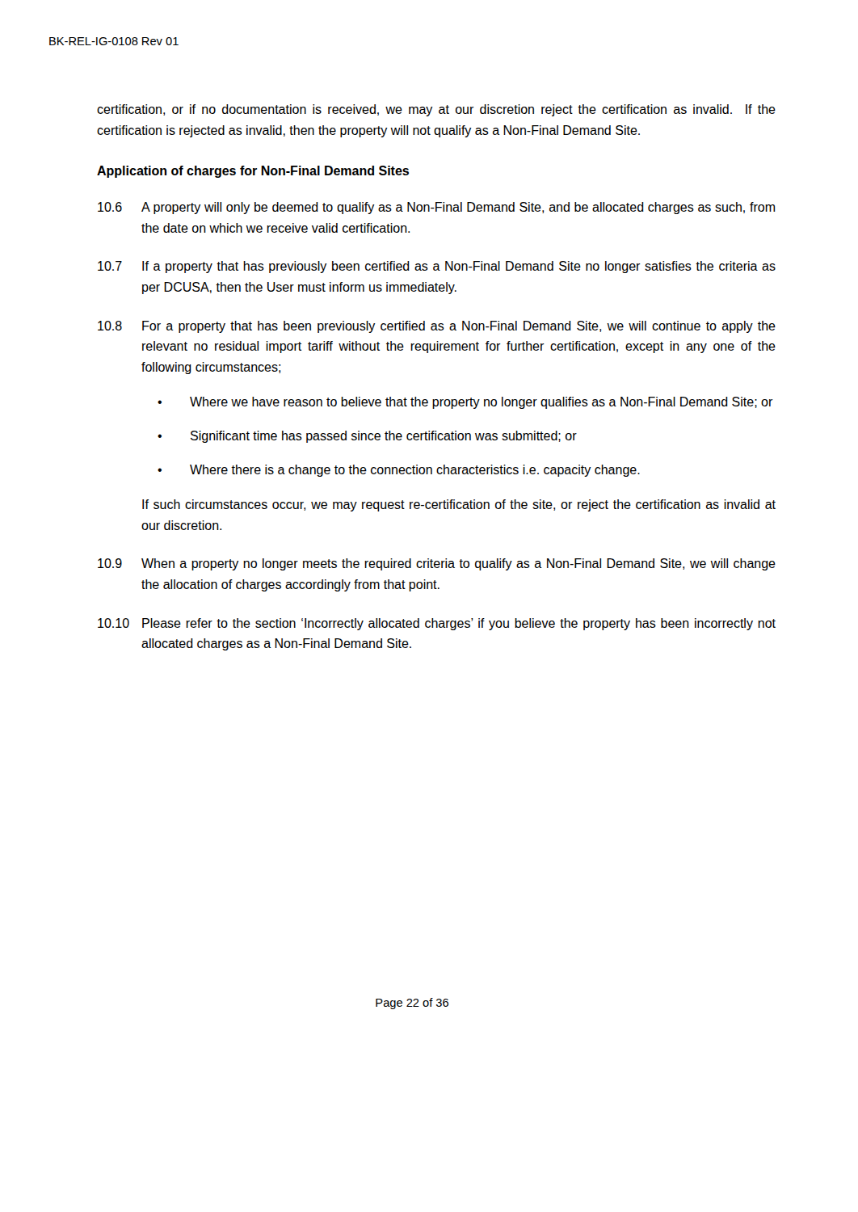BK-REL-IG-0108 Rev 01
certification, or if no documentation is received, we may at our discretion reject the certification as invalid. If the certification is rejected as invalid, then the property will not qualify as a Non-Final Demand Site.
Application of charges for Non-Final Demand Sites
10.6 A property will only be deemed to qualify as a Non-Final Demand Site, and be allocated charges as such, from the date on which we receive valid certification.
10.7 If a property that has previously been certified as a Non-Final Demand Site no longer satisfies the criteria as per DCUSA, then the User must inform us immediately.
10.8 For a property that has been previously certified as a Non-Final Demand Site, we will continue to apply the relevant no residual import tariff without the requirement for further certification, except in any one of the following circumstances;
Where we have reason to believe that the property no longer qualifies as a Non-Final Demand Site; or
Significant time has passed since the certification was submitted; or
Where there is a change to the connection characteristics i.e. capacity change.
If such circumstances occur, we may request re-certification of the site, or reject the certification as invalid at our discretion.
10.9 When a property no longer meets the required criteria to qualify as a Non-Final Demand Site, we will change the allocation of charges accordingly from that point.
10.10 Please refer to the section ‘Incorrectly allocated charges’ if you believe the property has been incorrectly not allocated charges as a Non-Final Demand Site.
Page 22 of 36